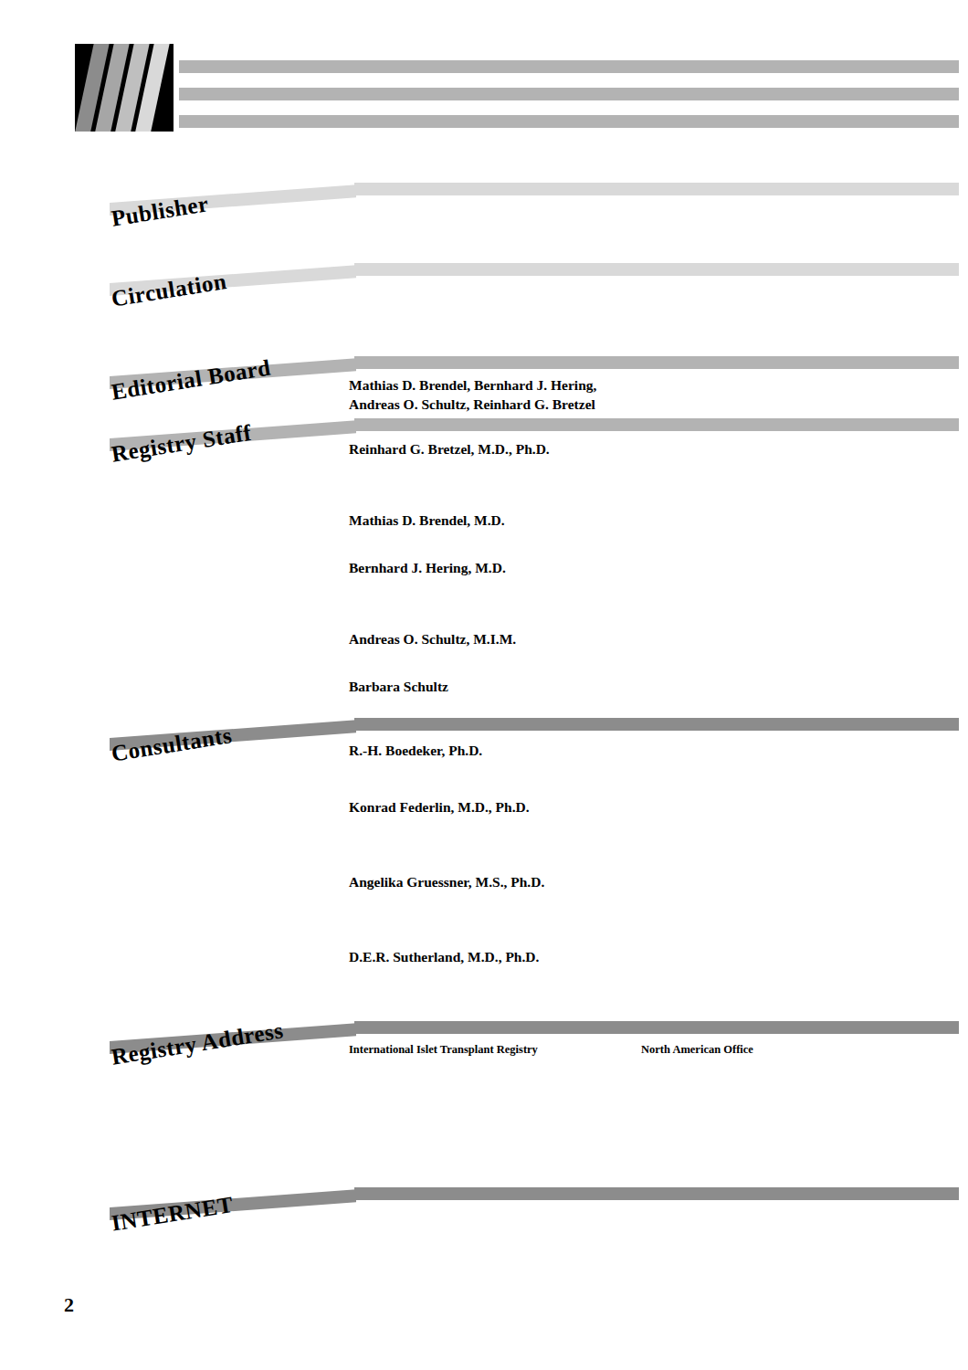Publisher
Circulation
Editorial Board
Mathias D. Brendel, Bernhard J. Hering,
Andreas O. Schultz, Reinhard G. Bretzel
Registry Staff
Reinhard G. Bretzel, M.D., Ph.D.
Mathias D. Brendel, M.D.
Bernhard J. Hering, M.D.
Andreas O. Schultz, M.I.M.
Barbara Schultz
Consultants
R.-H. Boedeker, Ph.D.
Konrad Federlin, M.D., Ph.D.
Angelika Gruessner, M.S., Ph.D.
D.E.R. Sutherland, M.D., Ph.D.
Registry Address
International Islet Transplant Registry
North American Office
INTERNET
2